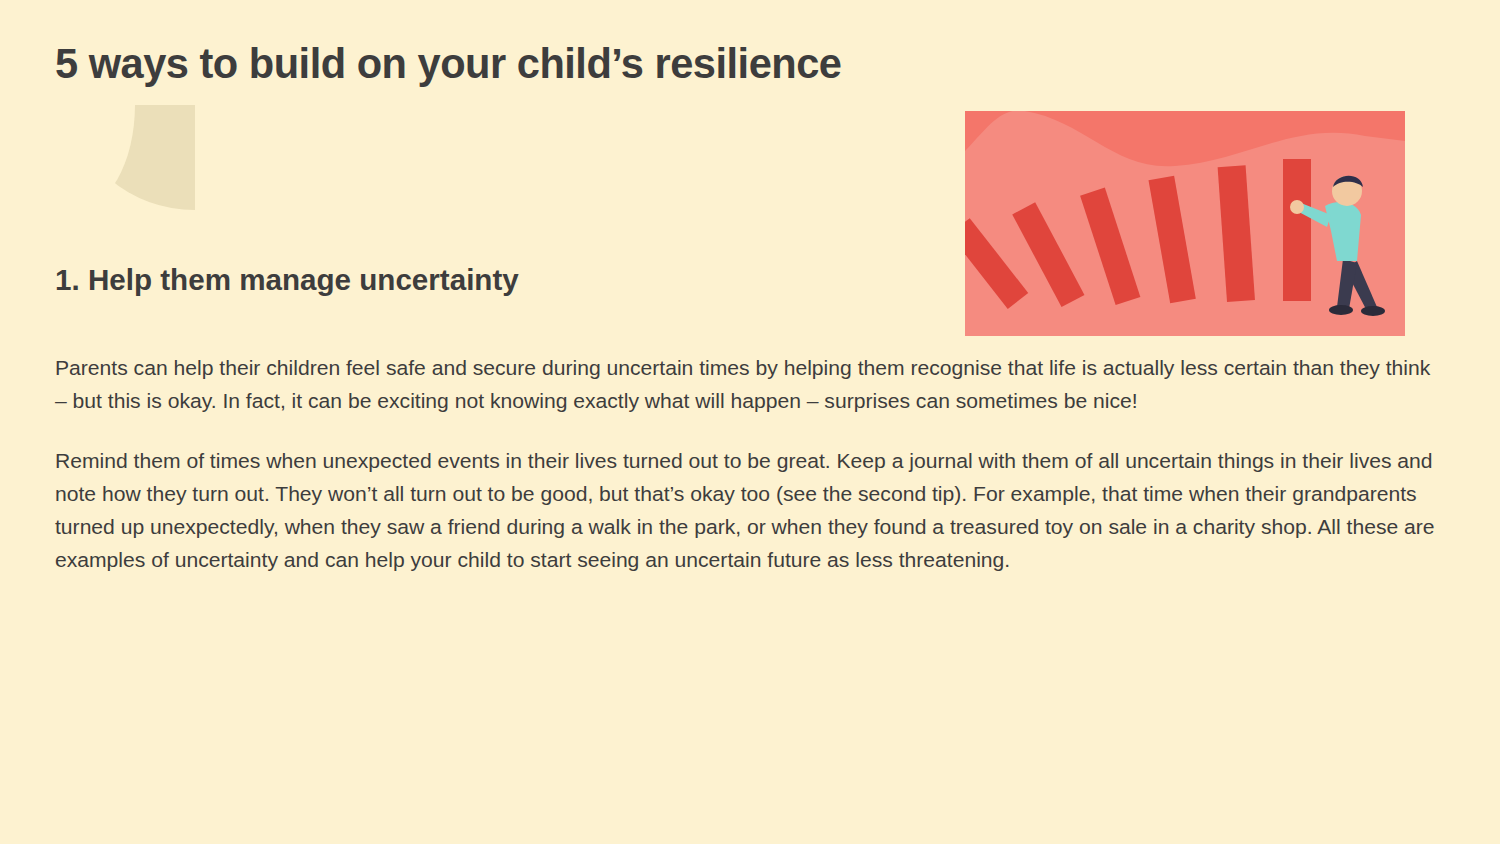5 ways to build on your child’s resilience
1. Help them manage uncertainty
Parents can help their children feel safe and secure during uncertain times by helping them recognise that life is actually less certain than they think – but this is okay. In fact, it can be exciting not knowing exactly what will happen – surprises can sometimes be nice!
Remind them of times when unexpected events in their lives turned out to be great. Keep a journal with them of all uncertain things in their lives and note how they turn out. They won’t all turn out to be good, but that’s okay too (see the second tip). For example, that time when their grandparents turned up unexpectedly, when they saw a friend during a walk in the park, or when they found a treasured toy on sale in a charity shop. All these are examples of uncertainty and can help your child to start seeing an uncertain future as less threatening.